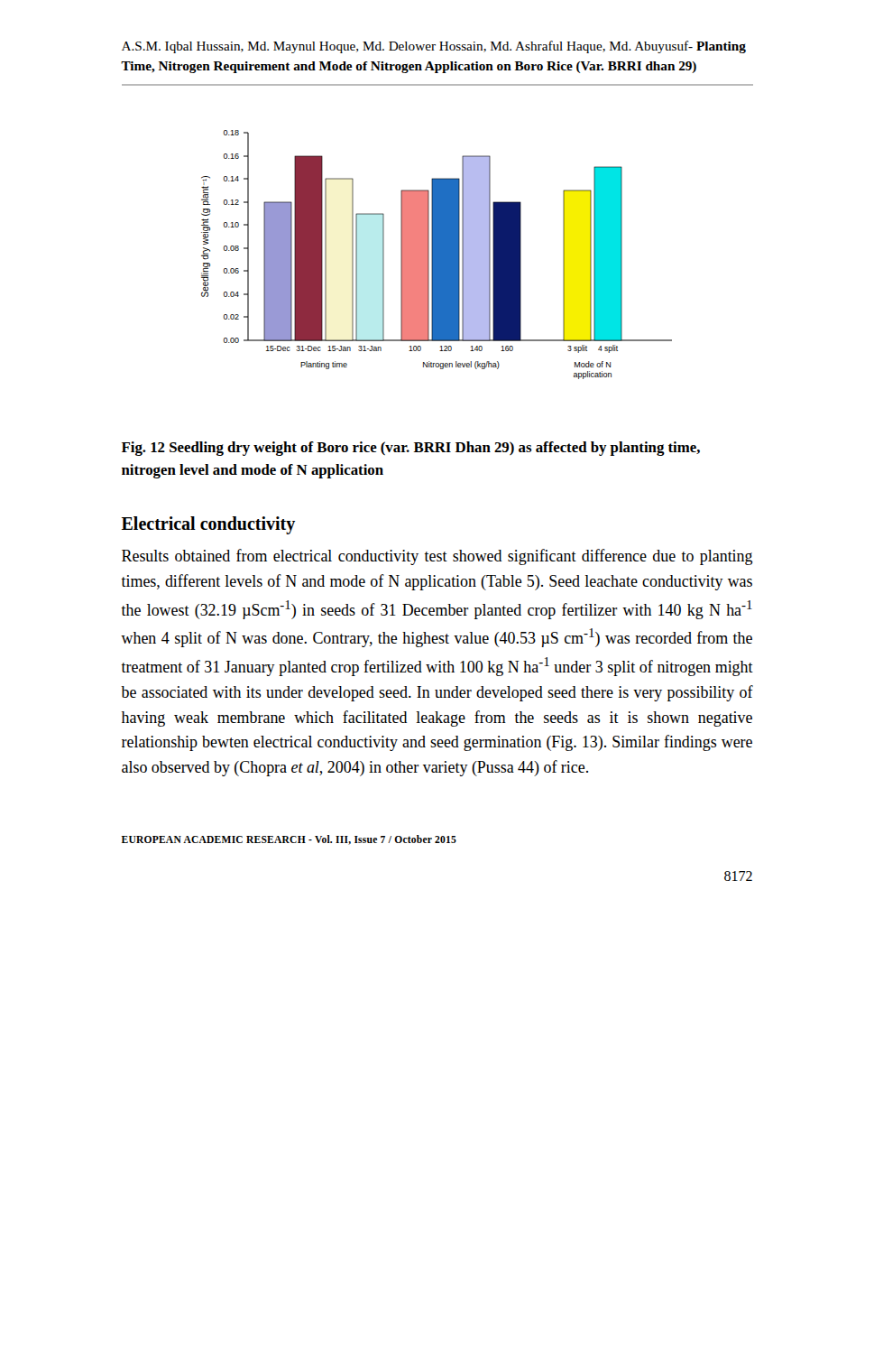A.S.M. Iqbal Hussain, Md. Maynul Hoque, Md. Delower Hossain, Md. Ashraful Haque, Md. Abuyusuf- Planting Time, Nitrogen Requirement and Mode of Nitrogen Application on Boro Rice (Var. BRRI dhan 29)
0.00 0.02 0.04 0.06 0.08 0.10 0.12 0.14 0.16 0.18 Seedling dry weight (g plant⁻¹) 15-Dec 31-Dec 15-Jan 31-Jan 100 120 140 160 3 split 4 split Planting time Nitrogen level (kg/ha) Mode of N application
Fig. 12 Seedling dry weight of Boro rice (var. BRRI Dhan 29) as affected by planting time, nitrogen level and mode of N application
Electrical conductivity
Results obtained from electrical conductivity test showed significant difference due to planting times, different levels of N and mode of N application (Table 5). Seed leachate conductivity was the lowest (32.19 µScm-1) in seeds of 31 December planted crop fertilizer with 140 kg N ha-1 when 4 split of N was done. Contrary, the highest value (40.53 µS cm-1) was recorded from the treatment of 31 January planted crop fertilized with 100 kg N ha-1 under 3 split of nitrogen might be associated with its under developed seed. In under developed seed there is very possibility of having weak membrane which facilitated leakage from the seeds as it is shown negative relationship bewten electrical conductivity and seed germination (Fig. 13). Similar findings were also observed by (Chopra et al, 2004) in other variety (Pussa 44) of rice.
EUROPEAN ACADEMIC RESEARCH - Vol. III, Issue 7 / October 2015
8172